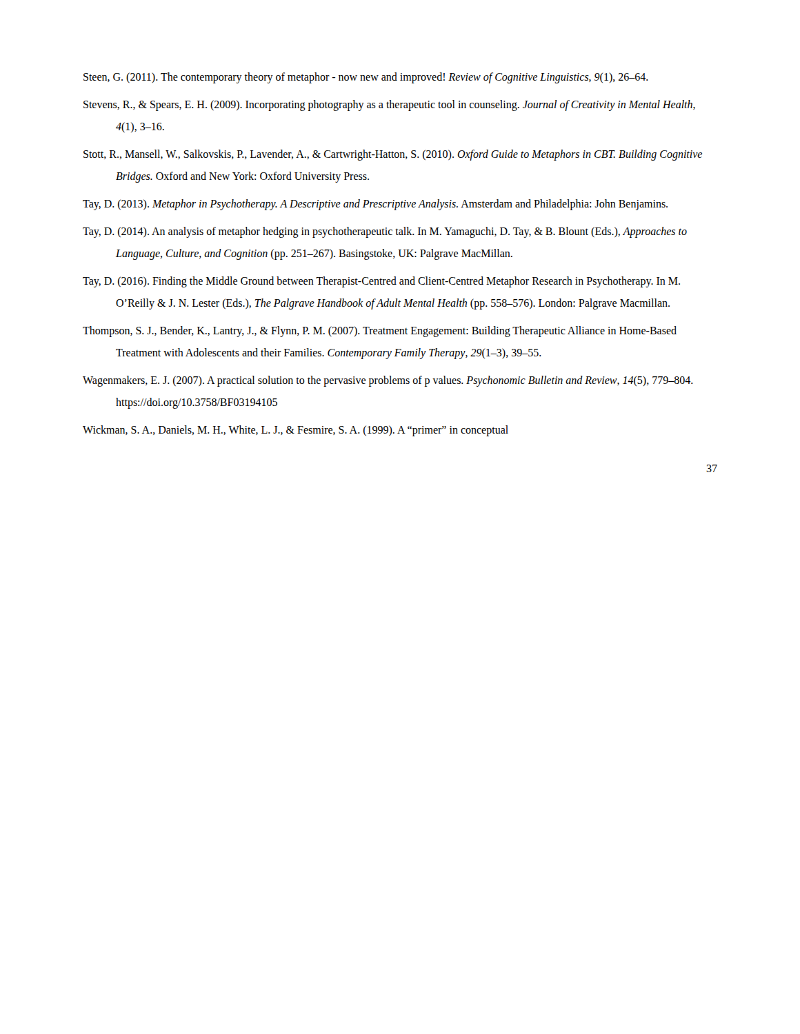Steen, G. (2011). The contemporary theory of metaphor - now new and improved! Review of Cognitive Linguistics, 9(1), 26–64.
Stevens, R., & Spears, E. H. (2009). Incorporating photography as a therapeutic tool in counseling. Journal of Creativity in Mental Health, 4(1), 3–16.
Stott, R., Mansell, W., Salkovskis, P., Lavender, A., & Cartwright-Hatton, S. (2010). Oxford Guide to Metaphors in CBT. Building Cognitive Bridges. Oxford and New York: Oxford University Press.
Tay, D. (2013). Metaphor in Psychotherapy. A Descriptive and Prescriptive Analysis. Amsterdam and Philadelphia: John Benjamins.
Tay, D. (2014). An analysis of metaphor hedging in psychotherapeutic talk. In M. Yamaguchi, D. Tay, & B. Blount (Eds.), Approaches to Language, Culture, and Cognition (pp. 251–267). Basingstoke, UK: Palgrave MacMillan.
Tay, D. (2016). Finding the Middle Ground between Therapist-Centred and Client-Centred Metaphor Research in Psychotherapy. In M. O’Reilly & J. N. Lester (Eds.), The Palgrave Handbook of Adult Mental Health (pp. 558–576). London: Palgrave Macmillan.
Thompson, S. J., Bender, K., Lantry, J., & Flynn, P. M. (2007). Treatment Engagement: Building Therapeutic Alliance in Home-Based Treatment with Adolescents and their Families. Contemporary Family Therapy, 29(1–3), 39–55.
Wagenmakers, E. J. (2007). A practical solution to the pervasive problems of p values. Psychonomic Bulletin and Review, 14(5), 779–804. https://doi.org/10.3758/BF03194105
Wickman, S. A., Daniels, M. H., White, L. J., & Fesmire, S. A. (1999). A “primer” in conceptual
37